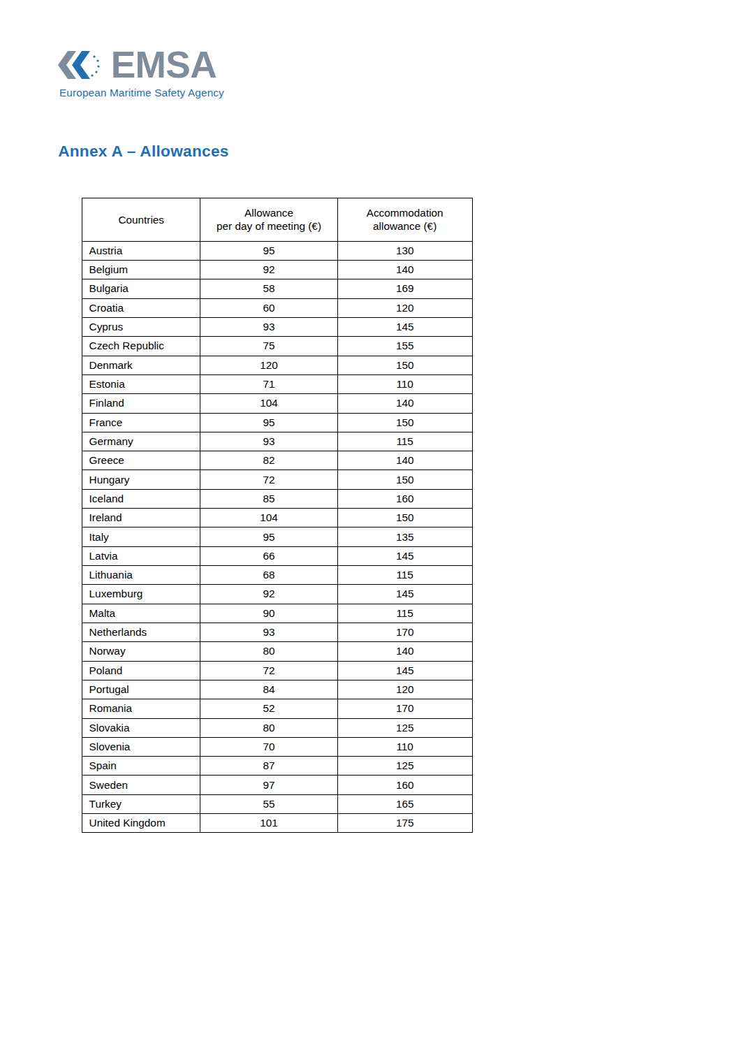EMSA
European Maritime Safety Agency
Annex A – Allowances
| Countries | Allowance per day of meeting (€) | Accommodation allowance (€) |
| --- | --- | --- |
| Austria | 95 | 130 |
| Belgium | 92 | 140 |
| Bulgaria | 58 | 169 |
| Croatia | 60 | 120 |
| Cyprus | 93 | 145 |
| Czech Republic | 75 | 155 |
| Denmark | 120 | 150 |
| Estonia | 71 | 110 |
| Finland | 104 | 140 |
| France | 95 | 150 |
| Germany | 93 | 115 |
| Greece | 82 | 140 |
| Hungary | 72 | 150 |
| Iceland | 85 | 160 |
| Ireland | 104 | 150 |
| Italy | 95 | 135 |
| Latvia | 66 | 145 |
| Lithuania | 68 | 115 |
| Luxemburg | 92 | 145 |
| Malta | 90 | 115 |
| Netherlands | 93 | 170 |
| Norway | 80 | 140 |
| Poland | 72 | 145 |
| Portugal | 84 | 120 |
| Romania | 52 | 170 |
| Slovakia | 80 | 125 |
| Slovenia | 70 | 110 |
| Spain | 87 | 125 |
| Sweden | 97 | 160 |
| Turkey | 55 | 165 |
| United Kingdom | 101 | 175 |